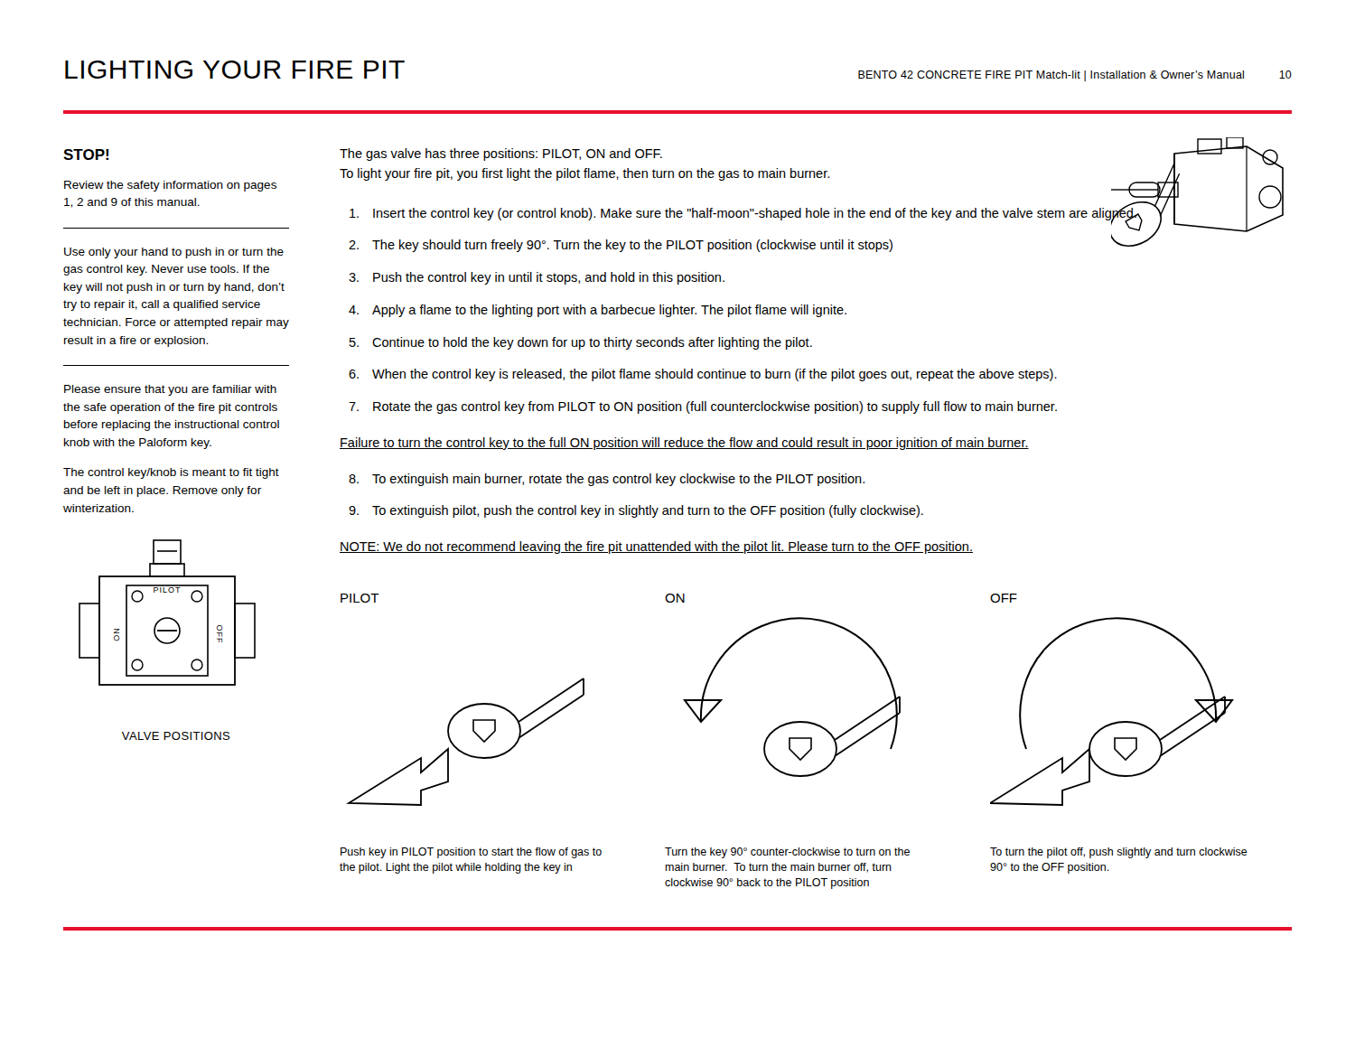LIGHTING YOUR FIRE PIT
BENTO 42 CONCRETE FIRE PIT Match-lit | Installation & Owner’s Manual 10
STOP!
Review the safety information on pages 1, 2 and 9 of this manual.
Use only your hand to push in or turn the gas control key. Never use tools. If the key will not push in or turn by hand, don’t try to repair it, call a qualified service technician. Force or attempted repair may result in a fire or explosion.
Please ensure that you are familiar with the safe operation of the fire pit controls before replacing the instructional control knob with the Paloform key.
The control key/knob is meant to fit tight and be left in place. Remove only for winterization.
PILOT ON OFF
VALVE POSITIONS
The gas valve has three positions: PILOT, ON and OFF.
To light your fire pit, you first light the pilot flame, then turn on the gas to main burner.
Insert the control key (or control knob). Make sure the "half-moon"-shaped hole in the end of the key and the valve stem are aligned.
The key should turn freely 90°. Turn the key to the PILOT position (clockwise until it stops)
Push the control key in until it stops, and hold in this position.
Apply a flame to the lighting port with a barbecue lighter. The pilot flame will ignite.
Continue to hold the key down for up to thirty seconds after lighting the pilot.
When the control key is released, the pilot flame should continue to burn (if the pilot goes out, repeat the above steps).
Rotate the gas control key from PILOT to ON position (full counterclockwise position) to supply full flow to main burner.
Failure to turn the control key to the full ON position will reduce the flow and could result in poor ignition of main burner.
To extinguish main burner, rotate the gas control key clockwise to the PILOT position.
To extinguish pilot, push the control key in slightly and turn to the OFF position (fully clockwise).
NOTE: We do not recommend leaving the fire pit unattended with the pilot lit. Please turn to the OFF position.
PILOT
Push key in PILOT position to start the flow of gas to the pilot. Light the pilot while holding the key in
ON
Turn the key 90° counter-clockwise to turn on the main burner. To turn the main burner off, turn clockwise 90° back to the PILOT position
OFF
To turn the pilot off, push slightly and turn clockwise 90° to the OFF position.